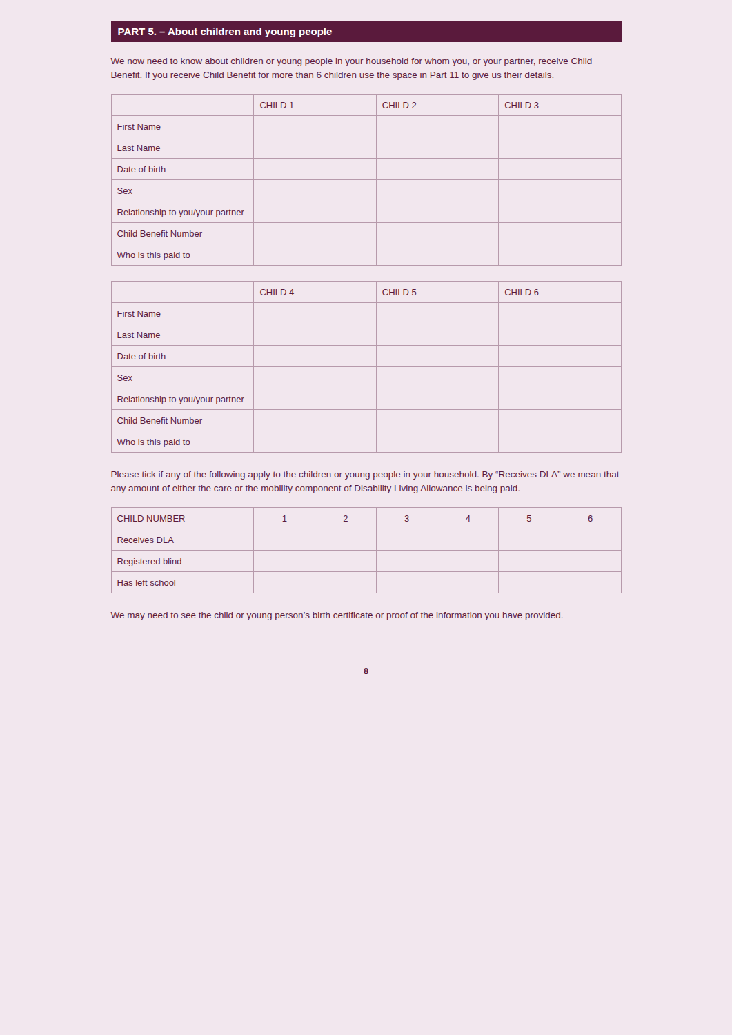PART 5. – About children and young people
We now need to know about children or young people in your household for whom you, or your partner, receive Child Benefit. If you receive Child Benefit for more than 6 children use the space in Part 11 to give us their details.
| | CHILD 1 | CHILD 2 | CHILD 3 |
| --- | --- | --- | --- |
| First Name | | | |
| Last Name | | | |
| Date of birth | | | |
| Sex | | | |
| Relationship to you/your partner | | | |
| Child Benefit Number | | | |
| Who is this paid to | | | |
| | CHILD 4 | CHILD 5 | CHILD 6 |
| --- | --- | --- | --- |
| First Name | | | |
| Last Name | | | |
| Date of birth | | | |
| Sex | | | |
| Relationship to you/your partner | | | |
| Child Benefit Number | | | |
| Who is this paid to | | | |
Please tick if any of the following apply to the children or young people in your household. By “Receives DLA” we mean that any amount of either the care or the mobility component of Disability Living Allowance is being paid.
| CHILD NUMBER | 1 | 2 | 3 | 4 | 5 | 6 |
| --- | --- | --- | --- | --- | --- | --- |
| Receives DLA | | | | | | |
| Registered blind | | | | | | |
| Has left school | | | | | | |
We may need to see the child or young person’s birth certificate or proof of the information you have provided.
8